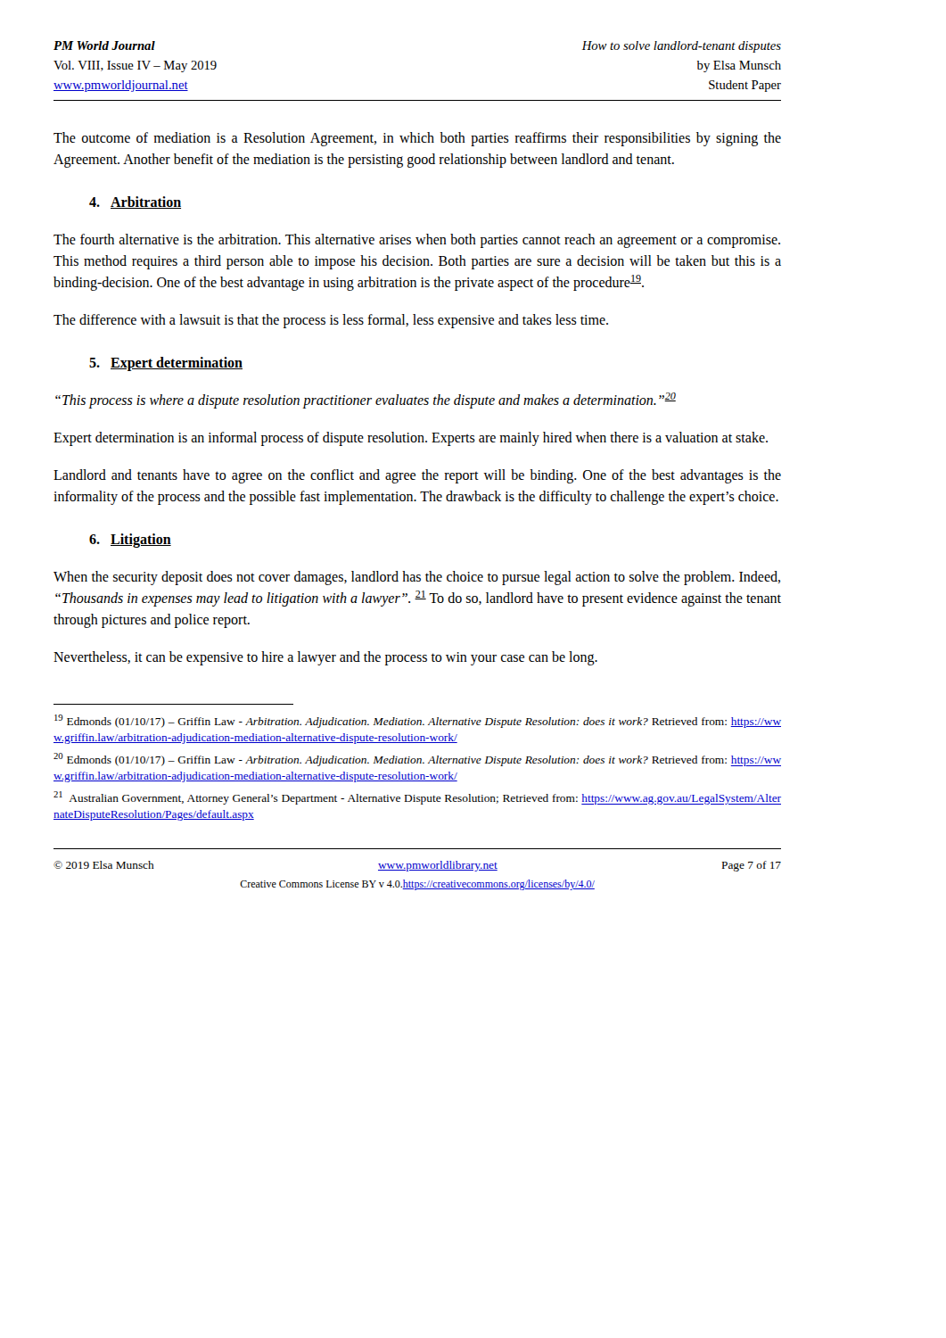PM World Journal
Vol. VIII, Issue IV – May 2019
www.pmworldjournal.net
How to solve landlord-tenant disputes
by Elsa Munsch
Student Paper
The outcome of mediation is a Resolution Agreement, in which both parties reaffirms their responsibilities by signing the Agreement. Another benefit of the mediation is the persisting good relationship between landlord and tenant.
4. Arbitration
The fourth alternative is the arbitration. This alternative arises when both parties cannot reach an agreement or a compromise. This method requires a third person able to impose his decision. Both parties are sure a decision will be taken but this is a binding-decision. One of the best advantage in using arbitration is the private aspect of the procedure19.
The difference with a lawsuit is that the process is less formal, less expensive and takes less time.
5. Expert determination
“This process is where a dispute resolution practitioner evaluates the dispute and makes a determination.”20
Expert determination is an informal process of dispute resolution. Experts are mainly hired when there is a valuation at stake.
Landlord and tenants have to agree on the conflict and agree the report will be binding. One of the best advantages is the informality of the process and the possible fast implementation. The drawback is the difficulty to challenge the expert’s choice.
6. Litigation
When the security deposit does not cover damages, landlord has the choice to pursue legal action to solve the problem. Indeed, “Thousands in expenses may lead to litigation with a lawyer”. 21 To do so, landlord have to present evidence against the tenant through pictures and police report.
Nevertheless, it can be expensive to hire a lawyer and the process to win your case can be long.
19 Edmonds (01/10/17) – Griffin Law - Arbitration. Adjudication. Mediation. Alternative Dispute Resolution: does it work? Retrieved from: https://www.griffin.law/arbitration-adjudication-mediation-alternative-dispute-resolution-work/
20 Edmonds (01/10/17) – Griffin Law - Arbitration. Adjudication. Mediation. Alternative Dispute Resolution: does it work? Retrieved from: https://www.griffin.law/arbitration-adjudication-mediation-alternative-dispute-resolution-work/
21 Australian Government, Attorney General’s Department - Alternative Dispute Resolution; Retrieved from: https://www.ag.gov.au/LegalSystem/AlternateDisputeResolution/Pages/default.aspx
© 2019 Elsa Munsch
www.pmworldlibrary.net
Page 7 of 17
Creative Commons License BY v 4.0.https://creativecommons.org/licenses/by/4.0/